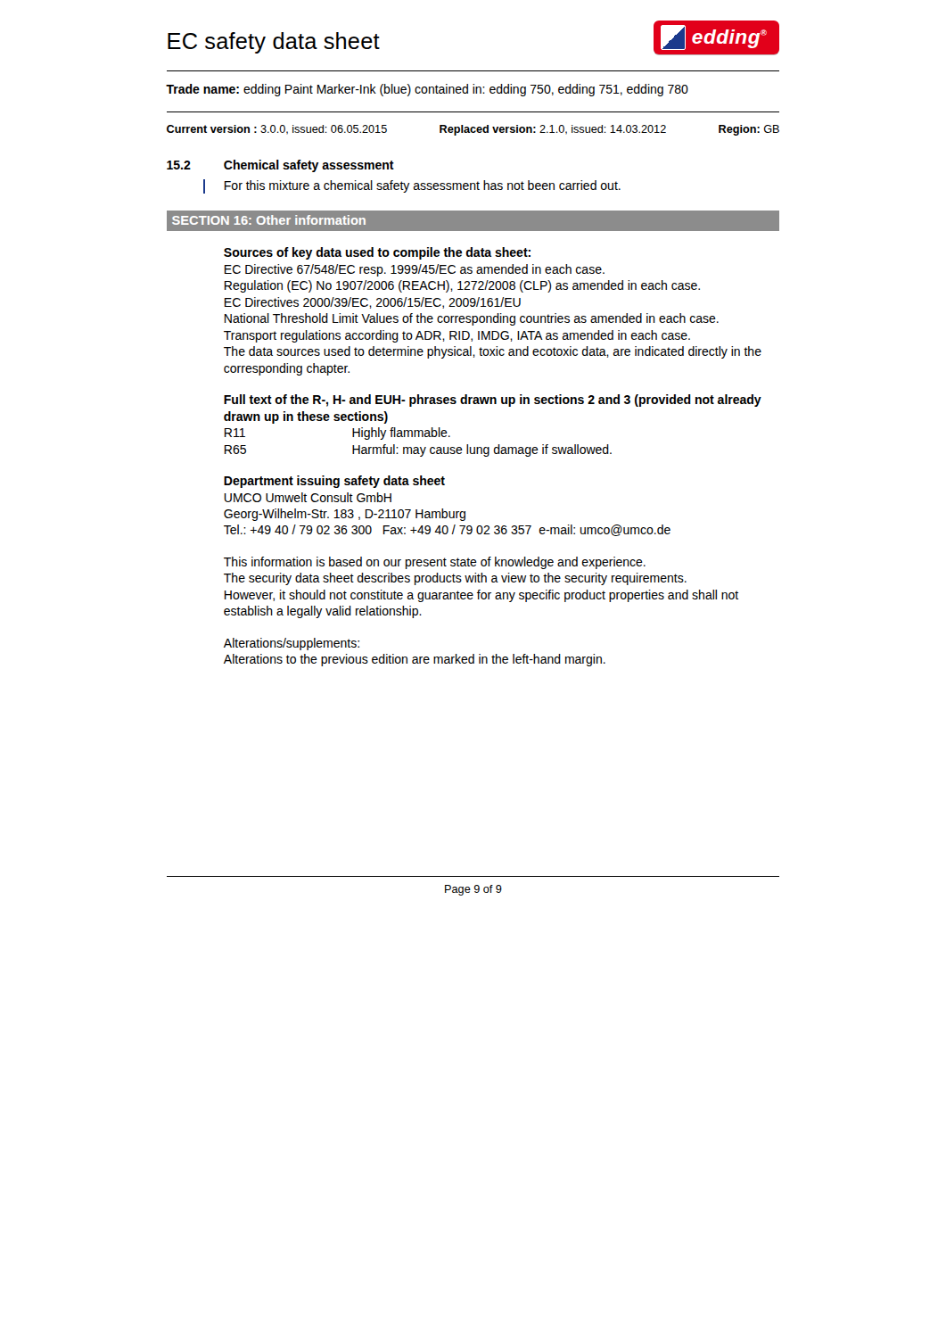EC safety data sheet
edding®
Trade name: edding Paint Marker-Ink (blue) contained in: edding 750, edding 751, edding 780
Current version : 3.0.0, issued: 06.05.2015
Replaced version: 2.1.0, issued: 14.03.2012
Region: GB
15.2 Chemical safety assessment
For this mixture a chemical safety assessment has not been carried out.
SECTION 16: Other information
Sources of key data used to compile the data sheet:
EC Directive 67/548/EC resp. 1999/45/EC as amended in each case.
Regulation (EC) No 1907/2006 (REACH), 1272/2008 (CLP) as amended in each case.
EC Directives 2000/39/EC, 2006/15/EC, 2009/161/EU
National Threshold Limit Values of the corresponding countries as amended in each case.
Transport regulations according to ADR, RID, IMDG, IATA as amended in each case.
The data sources used to determine physical, toxic and ecotoxic data, are indicated directly in the corresponding chapter.
Full text of the R-, H- and EUH- phrases drawn up in sections 2 and 3 (provided not already drawn up in these sections)
R11
Highly flammable.
R65
Harmful: may cause lung damage if swallowed.
Department issuing safety data sheet
UMCO Umwelt Consult GmbH
Georg-Wilhelm-Str. 183 , D-21107 Hamburg
Tel.: +49 40 / 79 02 36 300 Fax: +49 40 / 79 02 36 357 e-mail: umco@umco.de
This information is based on our present state of knowledge and experience.
The security data sheet describes products with a view to the security requirements.
However, it should not constitute a guarantee for any specific product properties and shall not establish a legally valid relationship.
Alterations/supplements:
Alterations to the previous edition are marked in the left-hand margin.
Page 9 of 9